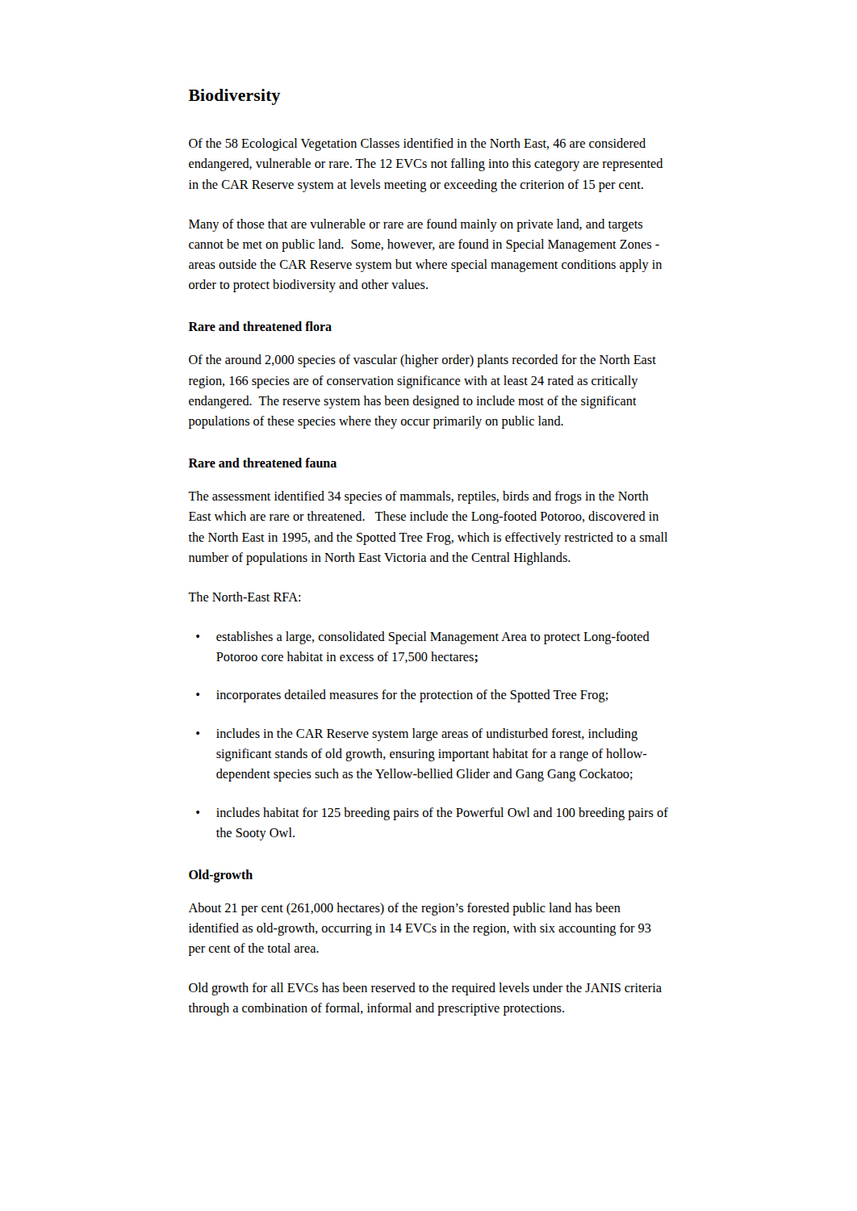Biodiversity
Of the 58 Ecological Vegetation Classes identified in the North East, 46 are considered endangered, vulnerable or rare. The 12 EVCs not falling into this category are represented in the CAR Reserve system at levels meeting or exceeding the criterion of 15 per cent.
Many of those that are vulnerable or rare are found mainly on private land, and targets cannot be met on public land. Some, however, are found in Special Management Zones - areas outside the CAR Reserve system but where special management conditions apply in order to protect biodiversity and other values.
Rare and threatened flora
Of the around 2,000 species of vascular (higher order) plants recorded for the North East region, 166 species are of conservation significance with at least 24 rated as critically endangered. The reserve system has been designed to include most of the significant populations of these species where they occur primarily on public land.
Rare and threatened fauna
The assessment identified 34 species of mammals, reptiles, birds and frogs in the North East which are rare or threatened. These include the Long-footed Potoroo, discovered in the North East in 1995, and the Spotted Tree Frog, which is effectively restricted to a small number of populations in North East Victoria and the Central Highlands.
The North-East RFA:
establishes a large, consolidated Special Management Area to protect Long-footed Potoroo core habitat in excess of 17,500 hectares;
incorporates detailed measures for the protection of the Spotted Tree Frog;
includes in the CAR Reserve system large areas of undisturbed forest, including significant stands of old growth, ensuring important habitat for a range of hollow-dependent species such as the Yellow-bellied Glider and Gang Gang Cockatoo;
includes habitat for 125 breeding pairs of the Powerful Owl and 100 breeding pairs of the Sooty Owl.
Old-growth
About 21 per cent (261,000 hectares) of the region’s forested public land has been identified as old-growth, occurring in 14 EVCs in the region, with six accounting for 93 per cent of the total area.
Old growth for all EVCs has been reserved to the required levels under the JANIS criteria through a combination of formal, informal and prescriptive protections.